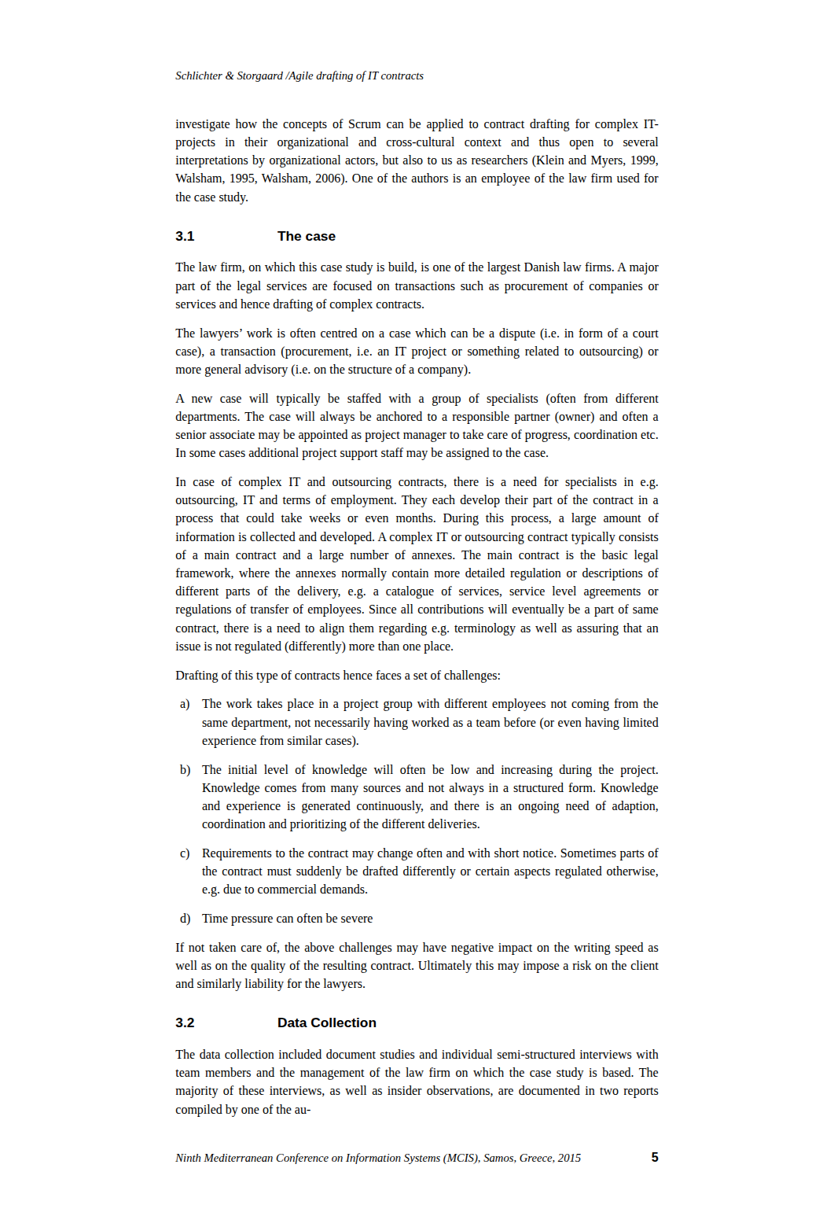Schlichter & Storgaard /Agile drafting of IT contracts
investigate how the concepts of Scrum can be applied to contract drafting for complex IT-projects in their organizational and cross-cultural context and thus open to several interpretations by organizational actors, but also to us as researchers (Klein and Myers, 1999, Walsham, 1995, Walsham, 2006). One of the authors is an employee of the law firm used for the case study.
3.1 The case
The law firm, on which this case study is build, is one of the largest Danish law firms. A major part of the legal services are focused on transactions such as procurement of companies or services and hence drafting of complex contracts.
The lawyers’ work is often centred on a case which can be a dispute (i.e. in form of a court case), a transaction (procurement, i.e. an IT project or something related to outsourcing) or more general advisory (i.e. on the structure of a company).
A new case will typically be staffed with a group of specialists (often from different departments. The case will always be anchored to a responsible partner (owner) and often a senior associate may be appointed as project manager to take care of progress, coordination etc. In some cases additional project support staff may be assigned to the case.
In case of complex IT and outsourcing contracts, there is a need for specialists in e.g. outsourcing, IT and terms of employment. They each develop their part of the contract in a process that could take weeks or even months. During this process, a large amount of information is collected and developed. A complex IT or outsourcing contract typically consists of a main contract and a large number of annexes. The main contract is the basic legal framework, where the annexes normally contain more detailed regulation or descriptions of different parts of the delivery, e.g. a catalogue of services, service level agreements or regulations of transfer of employees. Since all contributions will eventually be a part of same contract, there is a need to align them regarding e.g. terminology as well as assuring that an issue is not regulated (differently) more than one place.
Drafting of this type of contracts hence faces a set of challenges:
The work takes place in a project group with different employees not coming from the same department, not necessarily having worked as a team before (or even having limited experience from similar cases).
The initial level of knowledge will often be low and increasing during the project. Knowledge comes from many sources and not always in a structured form. Knowledge and experience is generated continuously, and there is an ongoing need of adaption, coordination and prioritizing of the different deliveries.
Requirements to the contract may change often and with short notice. Sometimes parts of the contract must suddenly be drafted differently or certain aspects regulated otherwise, e.g. due to commercial demands.
Time pressure can often be severe
If not taken care of, the above challenges may have negative impact on the writing speed as well as on the quality of the resulting contract. Ultimately this may impose a risk on the client and similarly liability for the lawyers.
3.2 Data Collection
The data collection included document studies and individual semi-structured interviews with team members and the management of the law firm on which the case study is based. The majority of these interviews, as well as insider observations, are documented in two reports compiled by one of the au-
Ninth Mediterranean Conference on Information Systems (MCIS), Samos, Greece, 2015 5